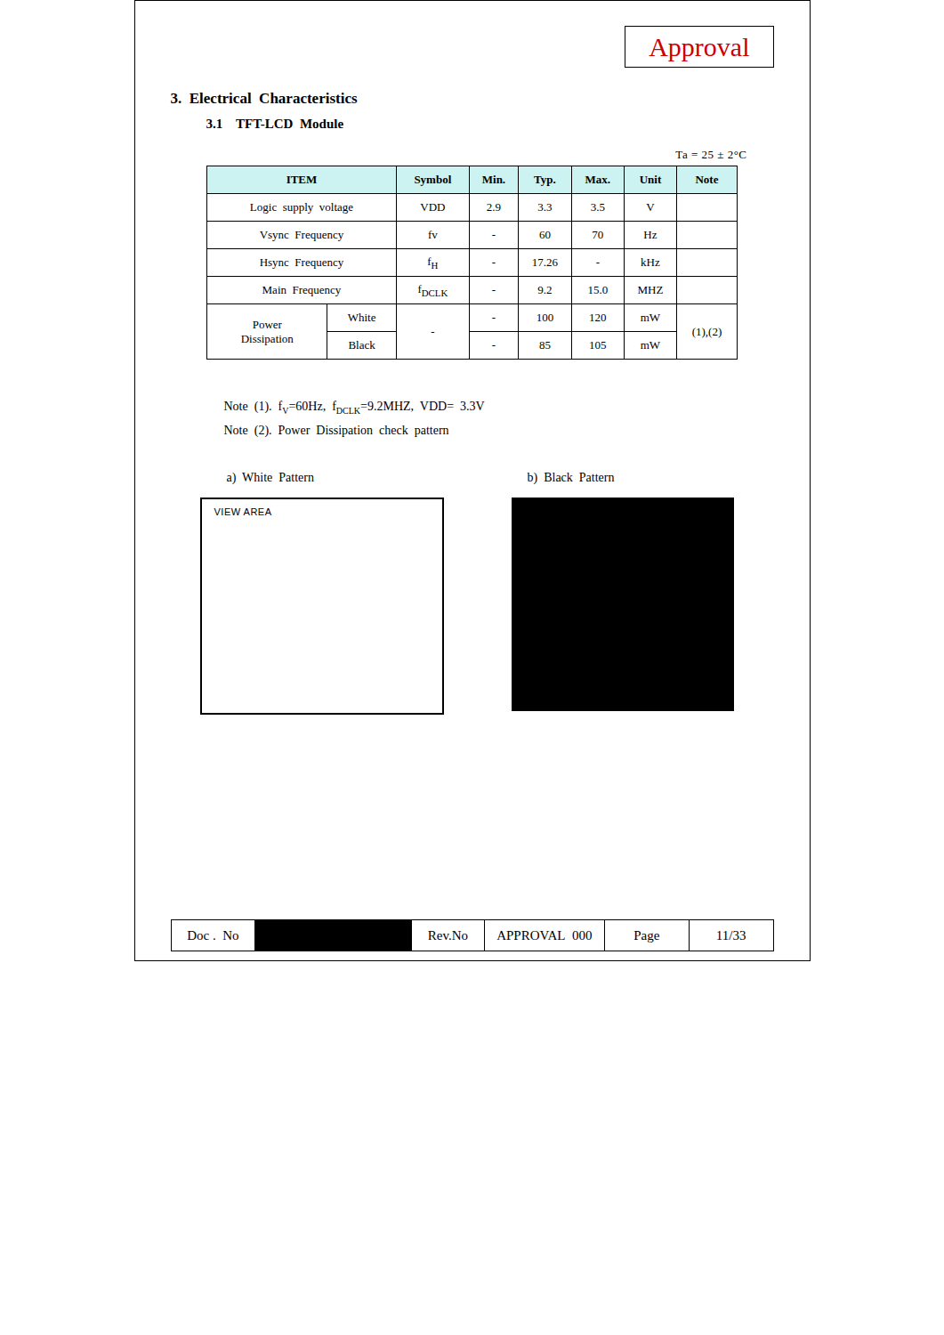Approval
3. Electrical Characteristics
3.1 TFT-LCD Module
Ta = 25 ± 2°C
| ITEM | Symbol | Min. | Typ. | Max. | Unit | Note |
| --- | --- | --- | --- | --- | --- | --- |
| Logic supply voltage | VDD | 2.9 | 3.3 | 3.5 | V | |
| Vsync Frequency | fv | - | 60 | 70 | Hz | |
| Hsync Frequency | f H | - | 17.26 | - | kHz | |
| Main Frequency | f DCLK | - | 9.2 | 15.0 | MHZ | |
| Power Dissipation | White | - | - | 100 | 120 | mW | (1),(2) |
| Black | - | 85 | 105 | mW |
Note (1). fV=60Hz, fDCLK=9.2MHZ, VDD= 3.3V
Note (2). Power Dissipation check pattern
| a) White Pattern VIEW AREA | b) Black Pattern |
| Doc . No | | Rev.No | APPROVAL 000 | Page | 11/33 |